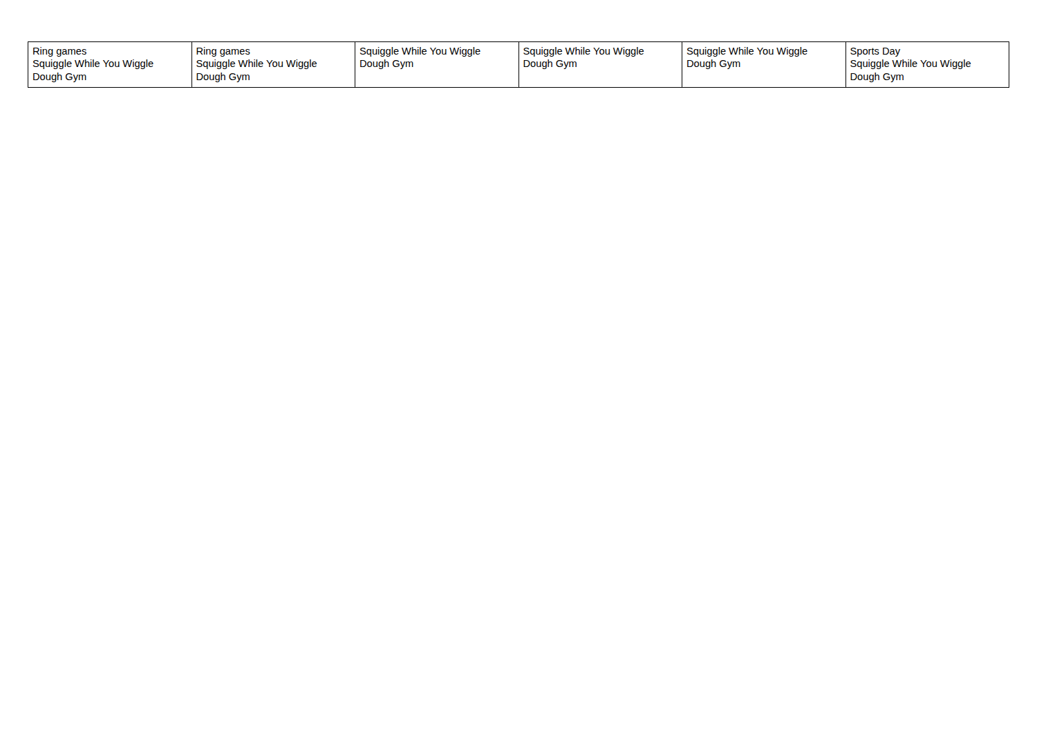| Ring games Squiggle While You Wiggle Dough Gym | Ring games Squiggle While You Wiggle Dough Gym | Squiggle While You Wiggle Dough Gym | Squiggle While You Wiggle Dough Gym | Squiggle While You Wiggle Dough Gym | Sports Day Squiggle While You Wiggle Dough Gym |